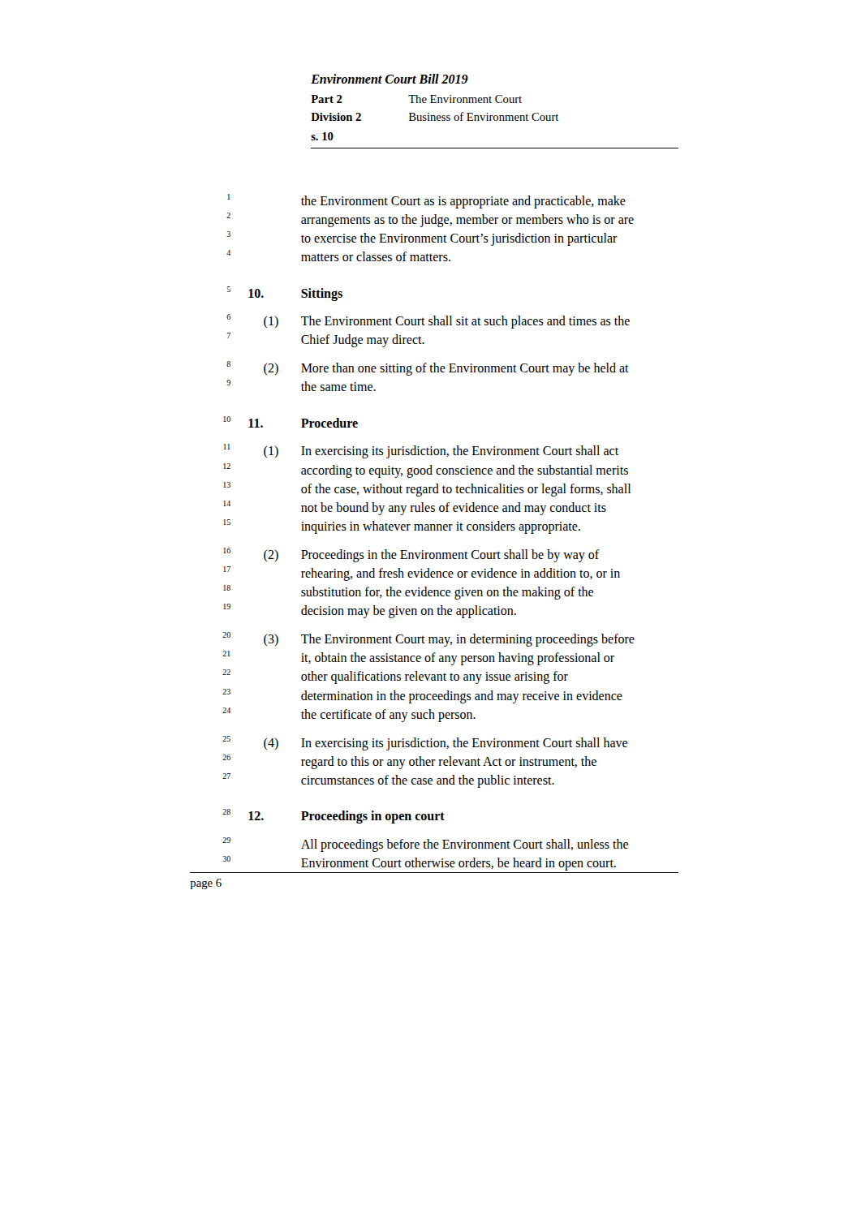Environment Court Bill 2019
| Part 2 | The Environment Court |
| Division 2 | Business of Environment Court |
s. 10
| 1 | | the Environment Court as is appropriate and practicable, make |
| 2 | | arrangements as to the judge, member or members who is or are |
| 3 | | to exercise the Environment Court’s jurisdiction in particular |
| 4 | | matters or classes of matters. |
| 5 | 10. | Sittings |
| 6 | (1) | The Environment Court shall sit at such places and times as the |
| 7 | | Chief Judge may direct. |
| 8 | (2) | More than one sitting of the Environment Court may be held at |
| 9 | | the same time. |
| 10 | 11. | Procedure |
| 11 | (1) | In exercising its jurisdiction, the Environment Court shall act |
| 12 | | according to equity, good conscience and the substantial merits |
| 13 | | of the case, without regard to technicalities or legal forms, shall |
| 14 | | not be bound by any rules of evidence and may conduct its |
| 15 | | inquiries in whatever manner it considers appropriate. |
| 16 | (2) | Proceedings in the Environment Court shall be by way of |
| 17 | | rehearing, and fresh evidence or evidence in addition to, or in |
| 18 | | substitution for, the evidence given on the making of the |
| 19 | | decision may be given on the application. |
| 20 | (3) | The Environment Court may, in determining proceedings before |
| 21 | | it, obtain the assistance of any person having professional or |
| 22 | | other qualifications relevant to any issue arising for |
| 23 | | determination in the proceedings and may receive in evidence |
| 24 | | the certificate of any such person. |
| 25 | (4) | In exercising its jurisdiction, the Environment Court shall have |
| 26 | | regard to this or any other relevant Act or instrument, the |
| 27 | | circumstances of the case and the public interest. |
| 28 | 12. | Proceedings in open court |
| 29 | | All proceedings before the Environment Court shall, unless the |
| 30 | | Environment Court otherwise orders, be heard in open court. |
page 6